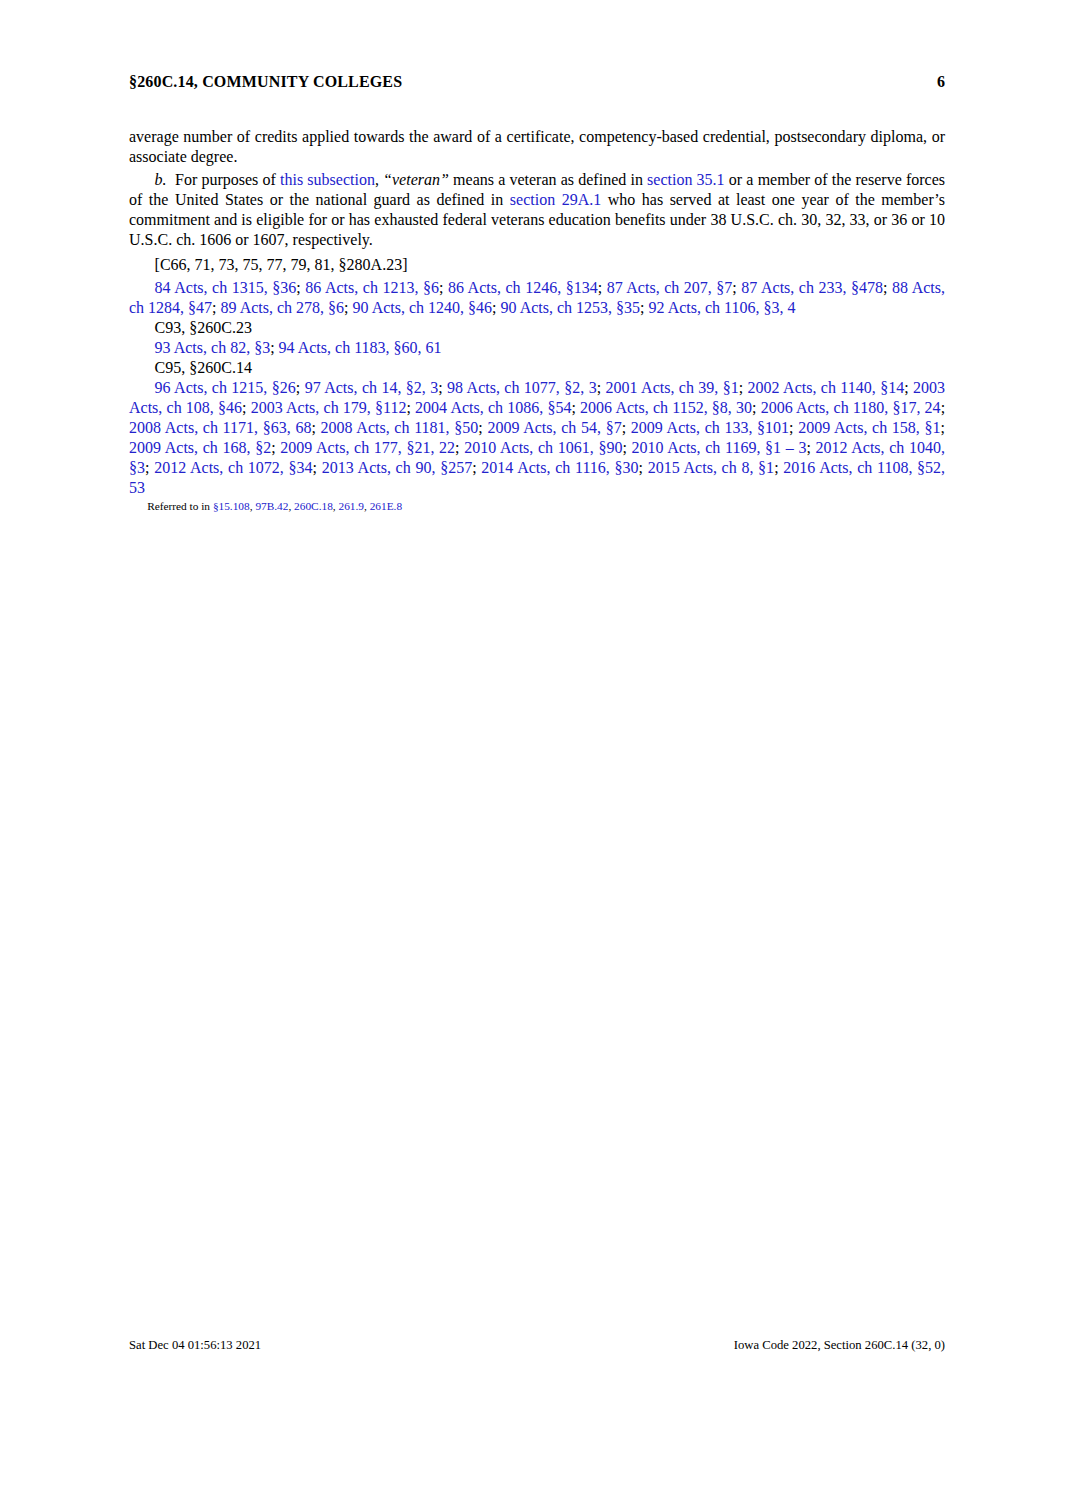§260C.14, COMMUNITY COLLEGES 6
average number of credits applied towards the award of a certificate, competency-based credential, postsecondary diploma, or associate degree.
b. For purposes of this subsection, “veteran” means a veteran as defined in section 35.1 or a member of the reserve forces of the United States or the national guard as defined in section 29A.1 who has served at least one year of the member’s commitment and is eligible for or has exhausted federal veterans education benefits under 38 U.S.C. ch. 30, 32, 33, or 36 or 10 U.S.C. ch. 1606 or 1607, respectively.
[C66, 71, 73, 75, 77, 79, 81, §280A.23]
84 Acts, ch 1315, §36; 86 Acts, ch 1213, §6; 86 Acts, ch 1246, §134; 87 Acts, ch 207, §7; 87 Acts, ch 233, §478; 88 Acts, ch 1284, §47; 89 Acts, ch 278, §6; 90 Acts, ch 1240, §46; 90 Acts, ch 1253, §35; 92 Acts, ch 1106, §3, 4
C93, §260C.23
93 Acts, ch 82, §3; 94 Acts, ch 1183, §60, 61
C95, §260C.14
96 Acts, ch 1215, §26; 97 Acts, ch 14, §2, 3; 98 Acts, ch 1077, §2, 3; 2001 Acts, ch 39, §1; 2002 Acts, ch 1140, §14; 2003 Acts, ch 108, §46; 2003 Acts, ch 179, §112; 2004 Acts, ch 1086, §54; 2006 Acts, ch 1152, §8, 30; 2006 Acts, ch 1180, §17, 24; 2008 Acts, ch 1171, §63, 68; 2008 Acts, ch 1181, §50; 2009 Acts, ch 54, §7; 2009 Acts, ch 133, §101; 2009 Acts, ch 158, §1; 2009 Acts, ch 168, §2; 2009 Acts, ch 177, §21, 22; 2010 Acts, ch 1061, §90; 2010 Acts, ch 1169, §1 – 3; 2012 Acts, ch 1040, §3; 2012 Acts, ch 1072, §34; 2013 Acts, ch 90, §257; 2014 Acts, ch 1116, §30; 2015 Acts, ch 8, §1; 2016 Acts, ch 1108, §52, 53
Referred to in §15.108, 97B.42, 260C.18, 261.9, 261E.8
Sat Dec 04 01:56:13 2021 Iowa Code 2022, Section 260C.14 (32, 0)